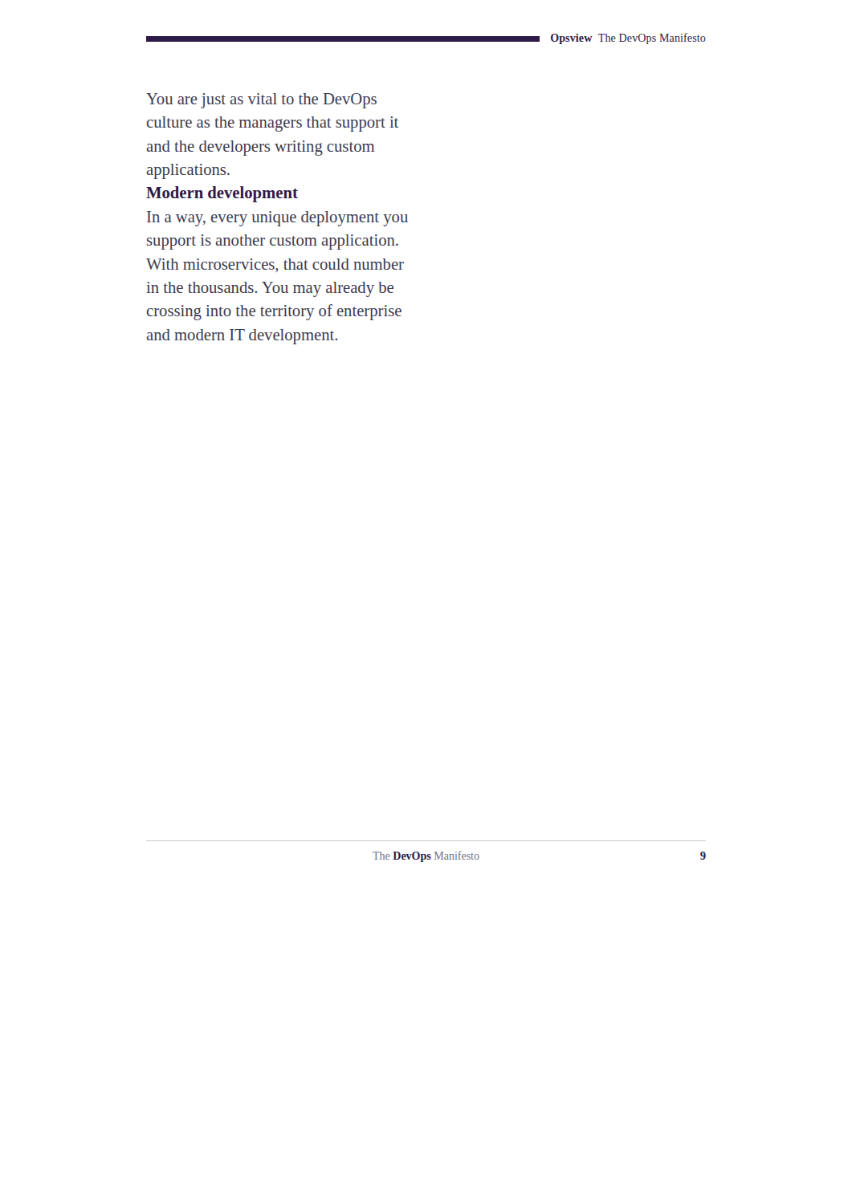Opsview The DevOps Manifesto
You are just as vital to the DevOps culture as the managers that support it and the developers writing custom applications.
Modern development
In a way, every unique deployment you support is another custom application. With microservices, that could number in the thousands. You may already be crossing into the territory of enterprise and modern IT development.
The DevOps Manifesto
9